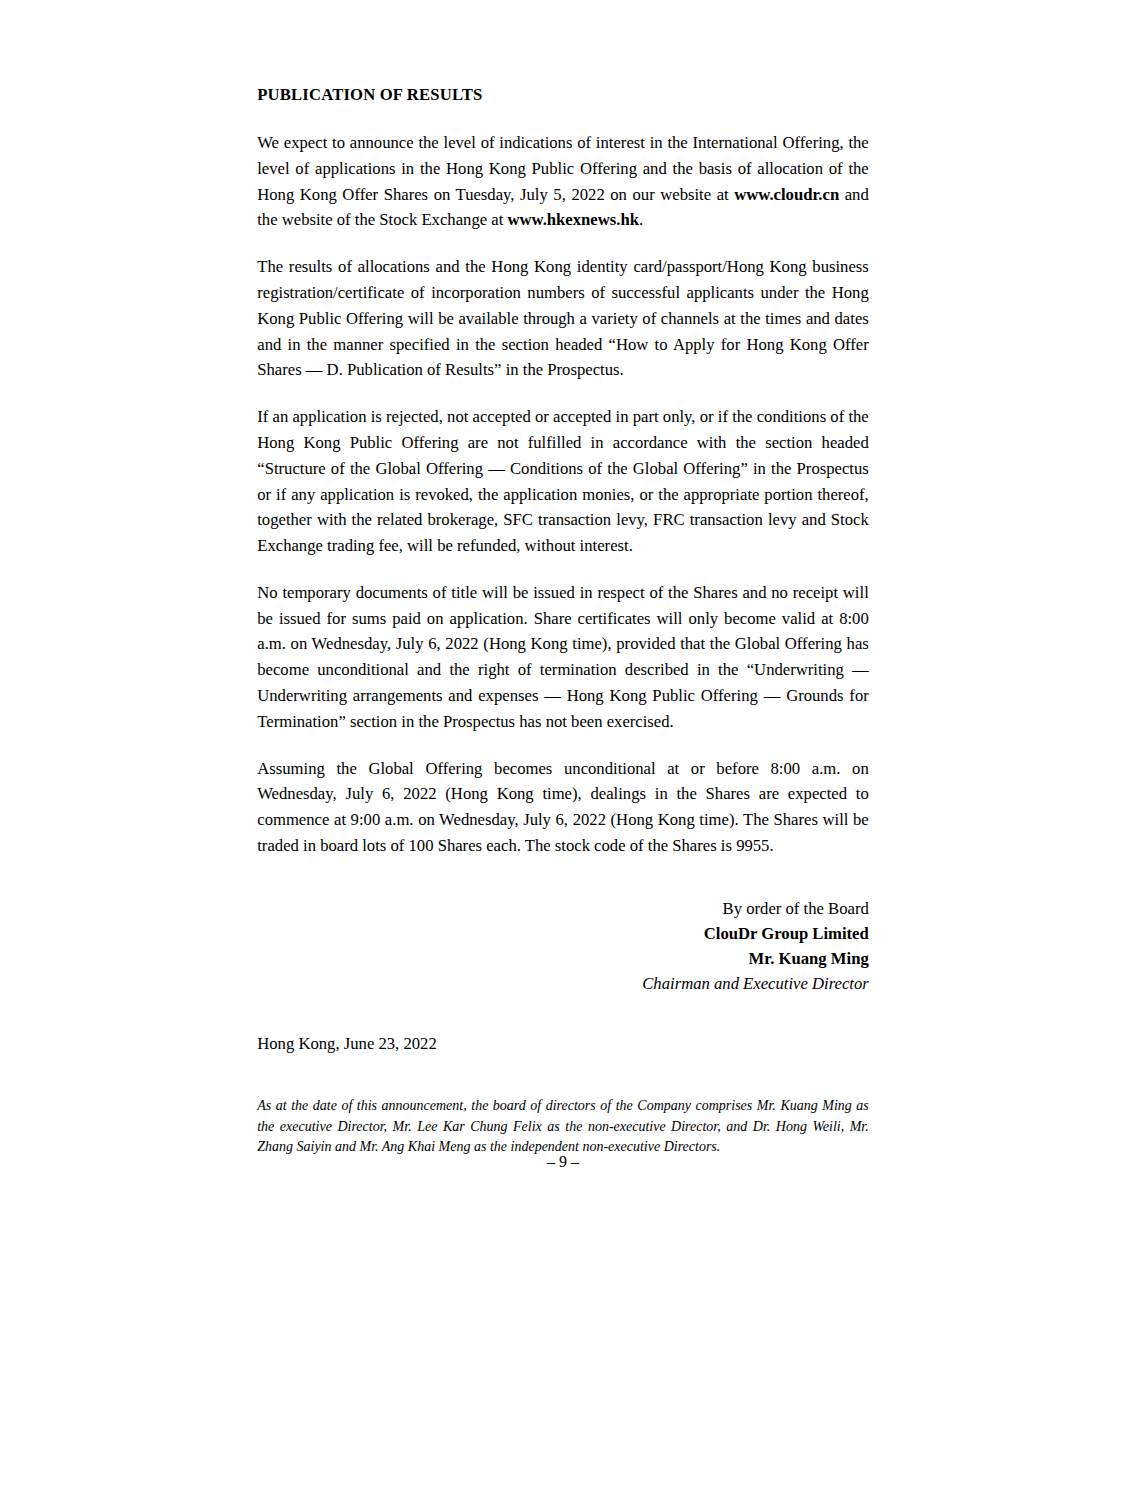PUBLICATION OF RESULTS
We expect to announce the level of indications of interest in the International Offering, the level of applications in the Hong Kong Public Offering and the basis of allocation of the Hong Kong Offer Shares on Tuesday, July 5, 2022 on our website at www.cloudr.cn and the website of the Stock Exchange at www.hkexnews.hk.
The results of allocations and the Hong Kong identity card/passport/Hong Kong business registration/certificate of incorporation numbers of successful applicants under the Hong Kong Public Offering will be available through a variety of channels at the times and dates and in the manner specified in the section headed “How to Apply for Hong Kong Offer Shares — D. Publication of Results” in the Prospectus.
If an application is rejected, not accepted or accepted in part only, or if the conditions of the Hong Kong Public Offering are not fulfilled in accordance with the section headed “Structure of the Global Offering — Conditions of the Global Offering” in the Prospectus or if any application is revoked, the application monies, or the appropriate portion thereof, together with the related brokerage, SFC transaction levy, FRC transaction levy and Stock Exchange trading fee, will be refunded, without interest.
No temporary documents of title will be issued in respect of the Shares and no receipt will be issued for sums paid on application. Share certificates will only become valid at 8:00 a.m. on Wednesday, July 6, 2022 (Hong Kong time), provided that the Global Offering has become unconditional and the right of termination described in the “Underwriting — Underwriting arrangements and expenses — Hong Kong Public Offering — Grounds for Termination” section in the Prospectus has not been exercised.
Assuming the Global Offering becomes unconditional at or before 8:00 a.m. on Wednesday, July 6, 2022 (Hong Kong time), dealings in the Shares are expected to commence at 9:00 a.m. on Wednesday, July 6, 2022 (Hong Kong time). The Shares will be traded in board lots of 100 Shares each. The stock code of the Shares is 9955.
By order of the Board ClouDr Group Limited Mr. Kuang Ming Chairman and Executive Director
Hong Kong, June 23, 2022
As at the date of this announcement, the board of directors of the Company comprises Mr. Kuang Ming as the executive Director, Mr. Lee Kar Chung Felix as the non-executive Director, and Dr. Hong Weili, Mr. Zhang Saiyin and Mr. Ang Khai Meng as the independent non-executive Directors.
– 9 –